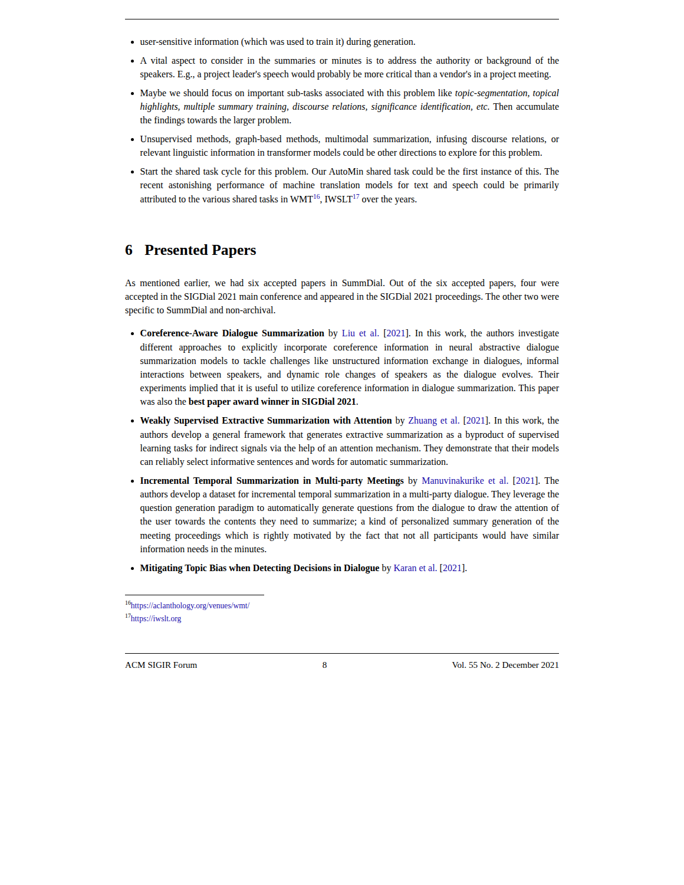user-sensitive information (which was used to train it) during generation.
A vital aspect to consider in the summaries or minutes is to address the authority or background of the speakers. E.g., a project leader's speech would probably be more critical than a vendor's in a project meeting.
Maybe we should focus on important sub-tasks associated with this problem like topic-segmentation, topical highlights, multiple summary training, discourse relations, significance identification, etc. Then accumulate the findings towards the larger problem.
Unsupervised methods, graph-based methods, multimodal summarization, infusing discourse relations, or relevant linguistic information in transformer models could be other directions to explore for this problem.
Start the shared task cycle for this problem. Our AutoMin shared task could be the first instance of this. The recent astonishing performance of machine translation models for text and speech could be primarily attributed to the various shared tasks in WMT16, IWSLT17 over the years.
6 Presented Papers
As mentioned earlier, we had six accepted papers in SummDial. Out of the six accepted papers, four were accepted in the SIGDial 2021 main conference and appeared in the SIGDial 2021 proceedings. The other two were specific to SummDial and non-archival.
Coreference-Aware Dialogue Summarization by Liu et al. [2021]. In this work, the authors investigate different approaches to explicitly incorporate coreference information in neural abstractive dialogue summarization models to tackle challenges like unstructured information exchange in dialogues, informal interactions between speakers, and dynamic role changes of speakers as the dialogue evolves. Their experiments implied that it is useful to utilize coreference information in dialogue summarization. This paper was also the best paper award winner in SIGDial 2021.
Weakly Supervised Extractive Summarization with Attention by Zhuang et al. [2021]. In this work, the authors develop a general framework that generates extractive summarization as a byproduct of supervised learning tasks for indirect signals via the help of an attention mechanism. They demonstrate that their models can reliably select informative sentences and words for automatic summarization.
Incremental Temporal Summarization in Multi-party Meetings by Manuvinakurike et al. [2021]. The authors develop a dataset for incremental temporal summarization in a multi-party dialogue. They leverage the question generation paradigm to automatically generate questions from the dialogue to draw the attention of the user towards the contents they need to summarize; a kind of personalized summary generation of the meeting proceedings which is rightly motivated by the fact that not all participants would have similar information needs in the minutes.
Mitigating Topic Bias when Detecting Decisions in Dialogue by Karan et al. [2021].
16https://aclanthology.org/venues/wmt/
17https://iwslt.org
ACM SIGIR Forum 8 Vol. 55 No. 2 December 2021